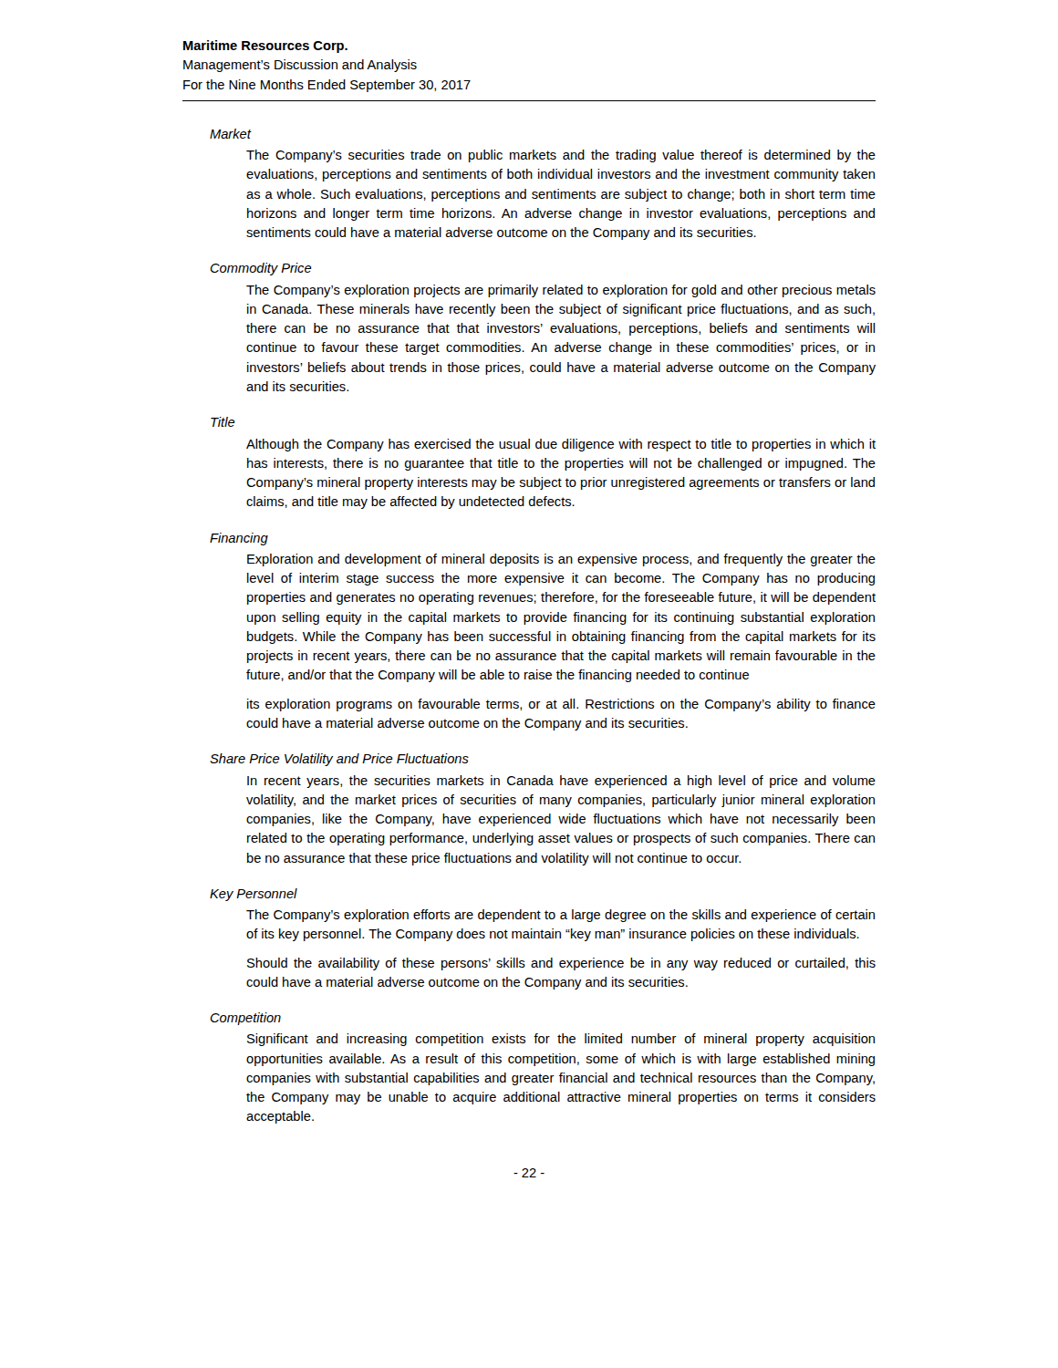Maritime Resources Corp.
Management’s Discussion and Analysis
For the Nine Months Ended September 30, 2017
Market
The Company’s securities trade on public markets and the trading value thereof is determined by the evaluations, perceptions and sentiments of both individual investors and the investment community taken as a whole. Such evaluations, perceptions and sentiments are subject to change; both in short term time horizons and longer term time horizons. An adverse change in investor evaluations, perceptions and sentiments could have a material adverse outcome on the Company and its securities.
Commodity Price
The Company’s exploration projects are primarily related to exploration for gold and other precious metals in Canada. These minerals have recently been the subject of significant price fluctuations, and as such, there can be no assurance that that investors’ evaluations, perceptions, beliefs and sentiments will continue to favour these target commodities. An adverse change in these commodities’ prices, or in investors’ beliefs about trends in those prices, could have a material adverse outcome on the Company and its securities.
Title
Although the Company has exercised the usual due diligence with respect to title to properties in which it has interests, there is no guarantee that title to the properties will not be challenged or impugned. The Company’s mineral property interests may be subject to prior unregistered agreements or transfers or land claims, and title may be affected by undetected defects.
Financing
Exploration and development of mineral deposits is an expensive process, and frequently the greater the level of interim stage success the more expensive it can become. The Company has no producing properties and generates no operating revenues; therefore, for the foreseeable future, it will be dependent upon selling equity in the capital markets to provide financing for its continuing substantial exploration budgets. While the Company has been successful in obtaining financing from the capital markets for its projects in recent years, there can be no assurance that the capital markets will remain favourable in the future, and/or that the Company will be able to raise the financing needed to continue
its exploration programs on favourable terms, or at all. Restrictions on the Company’s ability to finance could have a material adverse outcome on the Company and its securities.
Share Price Volatility and Price Fluctuations
In recent years, the securities markets in Canada have experienced a high level of price and volume volatility, and the market prices of securities of many companies, particularly junior mineral exploration companies, like the Company, have experienced wide fluctuations which have not necessarily been related to the operating performance, underlying asset values or prospects of such companies. There can be no assurance that these price fluctuations and volatility will not continue to occur.
Key Personnel
The Company’s exploration efforts are dependent to a large degree on the skills and experience of certain of its key personnel. The Company does not maintain “key man” insurance policies on these individuals.
Should the availability of these persons’ skills and experience be in any way reduced or curtailed, this could have a material adverse outcome on the Company and its securities.
Competition
Significant and increasing competition exists for the limited number of mineral property acquisition opportunities available. As a result of this competition, some of which is with large established mining companies with substantial capabilities and greater financial and technical resources than the Company, the Company may be unable to acquire additional attractive mineral properties on terms it considers acceptable.
- 22 -